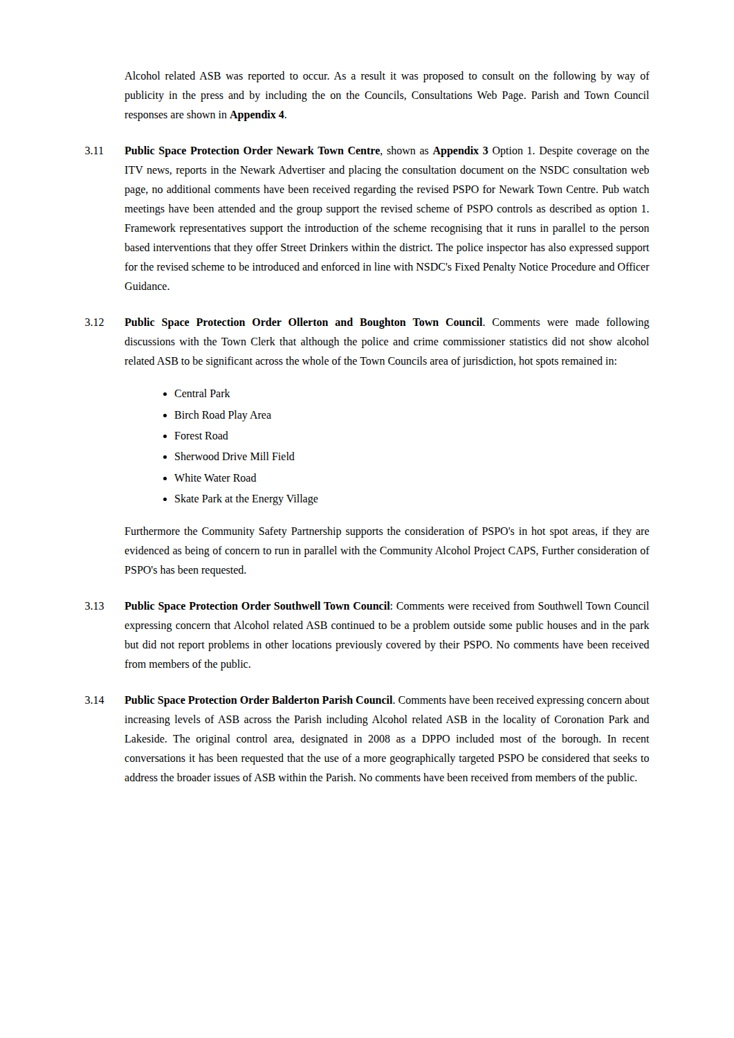Alcohol related ASB was reported to occur. As a result it was proposed to consult on the following by way of publicity in the press and by including the on the Councils, Consultations Web Page. Parish and Town Council responses are shown in Appendix 4.
3.11
Public Space Protection Order Newark Town Centre, shown as Appendix 3 Option 1. Despite coverage on the ITV news, reports in the Newark Advertiser and placing the consultation document on the NSDC consultation web page, no additional comments have been received regarding the revised PSPO for Newark Town Centre. Pub watch meetings have been attended and the group support the revised scheme of PSPO controls as described as option 1. Framework representatives support the introduction of the scheme recognising that it runs in parallel to the person based interventions that they offer Street Drinkers within the district. The police inspector has also expressed support for the revised scheme to be introduced and enforced in line with NSDC's Fixed Penalty Notice Procedure and Officer Guidance.
3.12
Public Space Protection Order Ollerton and Boughton Town Council. Comments were made following discussions with the Town Clerk that although the police and crime commissioner statistics did not show alcohol related ASB to be significant across the whole of the Town Councils area of jurisdiction, hot spots remained in:
Central Park
Birch Road Play Area
Forest Road
Sherwood Drive Mill Field
White Water Road
Skate Park at the Energy Village
Furthermore the Community Safety Partnership supports the consideration of PSPO's in hot spot areas, if they are evidenced as being of concern to run in parallel with the Community Alcohol Project CAPS, Further consideration of PSPO's has been requested.
3.13
Public Space Protection Order Southwell Town Council: Comments were received from Southwell Town Council expressing concern that Alcohol related ASB continued to be a problem outside some public houses and in the park but did not report problems in other locations previously covered by their PSPO. No comments have been received from members of the public.
3.14
Public Space Protection Order Balderton Parish Council. Comments have been received expressing concern about increasing levels of ASB across the Parish including Alcohol related ASB in the locality of Coronation Park and Lakeside. The original control area, designated in 2008 as a DPPO included most of the borough. In recent conversations it has been requested that the use of a more geographically targeted PSPO be considered that seeks to address the broader issues of ASB within the Parish. No comments have been received from members of the public.